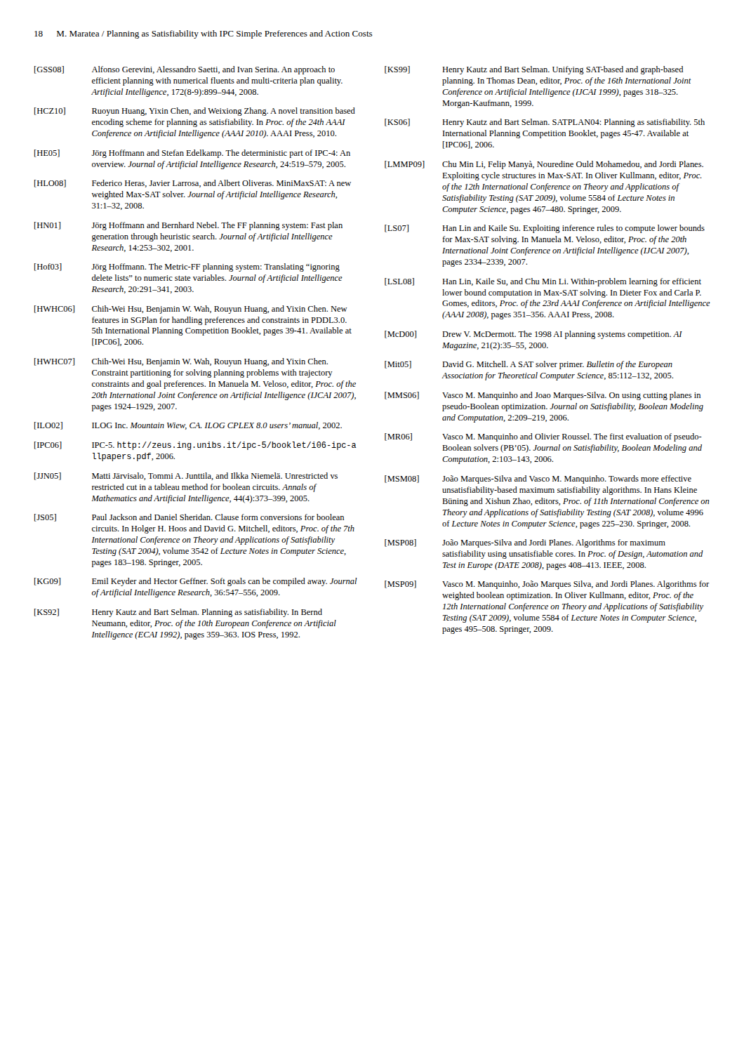18 M. Maratea / Planning as Satisfiability with IPC Simple Preferences and Action Costs
[GSS08] Alfonso Gerevini, Alessandro Saetti, and Ivan Serina. An approach to efficient planning with numerical fluents and multi-criteria plan quality. Artificial Intelligence, 172(8-9):899–944, 2008.
[HCZ10] Ruoyun Huang, Yixin Chen, and Weixiong Zhang. A novel transition based encoding scheme for planning as satisfiability. In Proc. of the 24th AAAI Conference on Artificial Intelligence (AAAI 2010). AAAI Press, 2010.
[HE05] Jörg Hoffmann and Stefan Edelkamp. The deterministic part of IPC-4: An overview. Journal of Artificial Intelligence Research, 24:519–579, 2005.
[HLO08] Federico Heras, Javier Larrosa, and Albert Oliveras. MiniMaxSAT: A new weighted Max-SAT solver. Journal of Artificial Intelligence Research, 31:1–32, 2008.
[HN01] Jörg Hoffmann and Bernhard Nebel. The FF planning system: Fast plan generation through heuristic search. Journal of Artificial Intelligence Research, 14:253–302, 2001.
[Hof03] Jörg Hoffmann. The Metric-FF planning system: Translating “ignoring delete lists” to numeric state variables. Journal of Artificial Intelligence Research, 20:291–341, 2003.
[HWHC06] Chih-Wei Hsu, Benjamin W. Wah, Rouyun Huang, and Yixin Chen. New features in SGPlan for handling preferences and constraints in PDDL3.0. 5th International Planning Competition Booklet, pages 39-41. Available at [IPC06], 2006.
[HWHC07] Chih-Wei Hsu, Benjamin W. Wah, Rouyun Huang, and Yixin Chen. Constraint partitioning for solving planning problems with trajectory constraints and goal preferences. In Manuela M. Veloso, editor, Proc. of the 20th International Joint Conference on Artificial Intelligence (IJCAI 2007), pages 1924–1929, 2007.
[ILO02] ILOG Inc. Mountain Wiew, CA. ILOG CPLEX 8.0 users’ manual, 2002.
[IPC06] IPC-5. http://zeus.ing.unibs.it/ipc-5/booklet/i06-ipc-allpapers.pdf, 2006.
[JJN05] Matti Järvisalo, Tommi A. Junttila, and Ilkka Niemelä. Unrestricted vs restricted cut in a tableau method for boolean circuits. Annals of Mathematics and Artificial Intelligence, 44(4):373–399, 2005.
[JS05] Paul Jackson and Daniel Sheridan. Clause form conversions for boolean circuits. In Holger H. Hoos and David G. Mitchell, editors, Proc. of the 7th International Conference on Theory and Applications of Satisfiability Testing (SAT 2004), volume 3542 of Lecture Notes in Computer Science, pages 183–198. Springer, 2005.
[KG09] Emil Keyder and Hector Geffner. Soft goals can be compiled away. Journal of Artificial Intelligence Research, 36:547–556, 2009.
[KS92] Henry Kautz and Bart Selman. Planning as satisfiability. In Bernd Neumann, editor, Proc. of the 10th European Conference on Artificial Intelligence (ECAI 1992), pages 359–363. IOS Press, 1992.
[KS99] Henry Kautz and Bart Selman. Unifying SAT-based and graph-based planning. In Thomas Dean, editor, Proc. of the 16th International Joint Conference on Artificial Intelligence (IJCAI 1999), pages 318–325. Morgan-Kaufmann, 1999.
[KS06] Henry Kautz and Bart Selman. SATPLAN04: Planning as satisfiability. 5th International Planning Competition Booklet, pages 45-47. Available at [IPC06], 2006.
[LMMP09] Chu Min Li, Felip Manyà, Nouredine Ould Mohamedou, and Jordi Planes. Exploiting cycle structures in Max-SAT. In Oliver Kullmann, editor, Proc. of the 12th International Conference on Theory and Applications of Satisfiability Testing (SAT 2009), volume 5584 of Lecture Notes in Computer Science, pages 467–480. Springer, 2009.
[LS07] Han Lin and Kaile Su. Exploiting inference rules to compute lower bounds for Max-SAT solving. In Manuela M. Veloso, editor, Proc. of the 20th International Joint Conference on Artificial Intelligence (IJCAI 2007), pages 2334–2339, 2007.
[LSL08] Han Lin, Kaile Su, and Chu Min Li. Within-problem learning for efficient lower bound computation in Max-SAT solving. In Dieter Fox and Carla P. Gomes, editors, Proc. of the 23rd AAAI Conference on Artificial Intelligence (AAAI 2008), pages 351–356. AAAI Press, 2008.
[McD00] Drew V. McDermott. The 1998 AI planning systems competition. AI Magazine, 21(2):35–55, 2000.
[Mit05] David G. Mitchell. A SAT solver primer. Bulletin of the European Association for Theoretical Computer Science, 85:112–132, 2005.
[MMS06] Vasco M. Manquinho and Joao Marques-Silva. On using cutting planes in pseudo-Boolean optimization. Journal on Satisfiability, Boolean Modeling and Computation, 2:209–219, 2006.
[MR06] Vasco M. Manquinho and Olivier Roussel. The first evaluation of pseudo-Boolean solvers (PB’05). Journal on Satisfiability, Boolean Modeling and Computation, 2:103–143, 2006.
[MSM08] João Marques-Silva and Vasco M. Manquinho. Towards more effective unsatisfiability-based maximum satisfiability algorithms. In Hans Kleine Büning and Xishun Zhao, editors, Proc. of 11th International Conference on Theory and Applications of Satisfiability Testing (SAT 2008), volume 4996 of Lecture Notes in Computer Science, pages 225–230. Springer, 2008.
[MSP08] João Marques-Silva and Jordi Planes. Algorithms for maximum satisfiability using unsatisfiable cores. In Proc. of Design, Automation and Test in Europe (DATE 2008), pages 408–413. IEEE, 2008.
[MSP09] Vasco M. Manquinho, João Marques Silva, and Jordi Planes. Algorithms for weighted boolean optimization. In Oliver Kullmann, editor, Proc. of the 12th International Conference on Theory and Applications of Satisfiability Testing (SAT 2009), volume 5584 of Lecture Notes in Computer Science, pages 495–508. Springer, 2009.